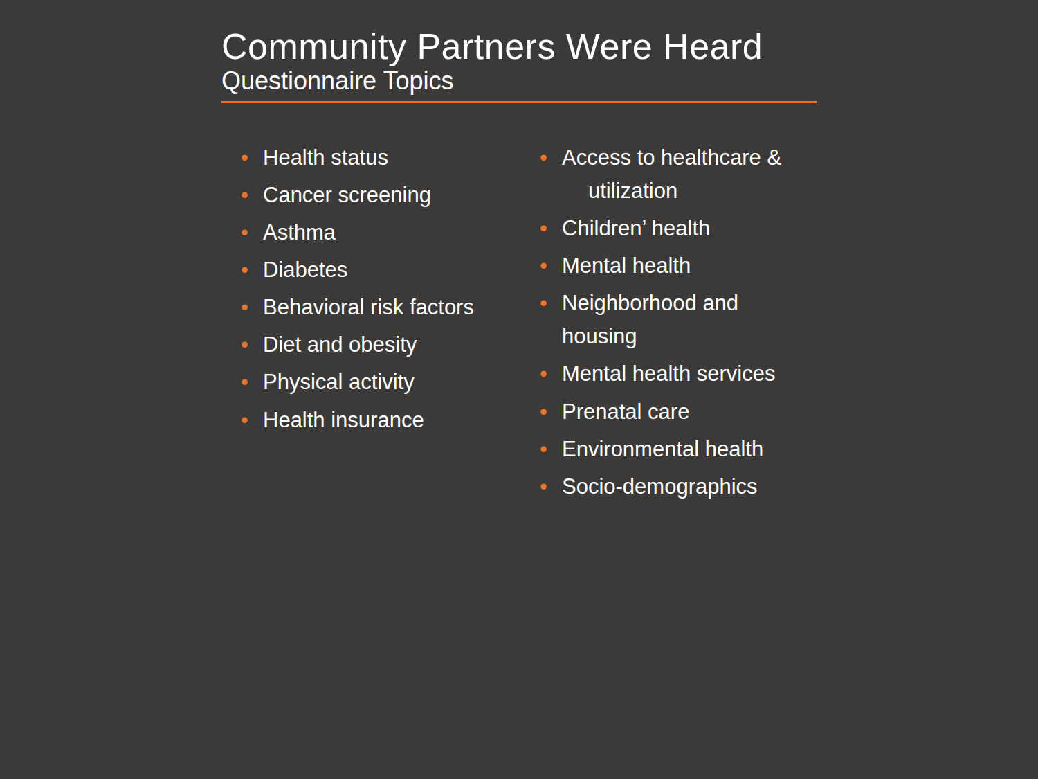Community Partners Were Heard
Questionnaire Topics
Health status
Cancer screening
Asthma
Diabetes
Behavioral risk factors
Diet and obesity
Physical activity
Health insurance
Access to healthcare &utilization
Children’ health
Mental health
Neighborhood and housing
Mental health services
Prenatal care
Environmental health
Socio-demographics